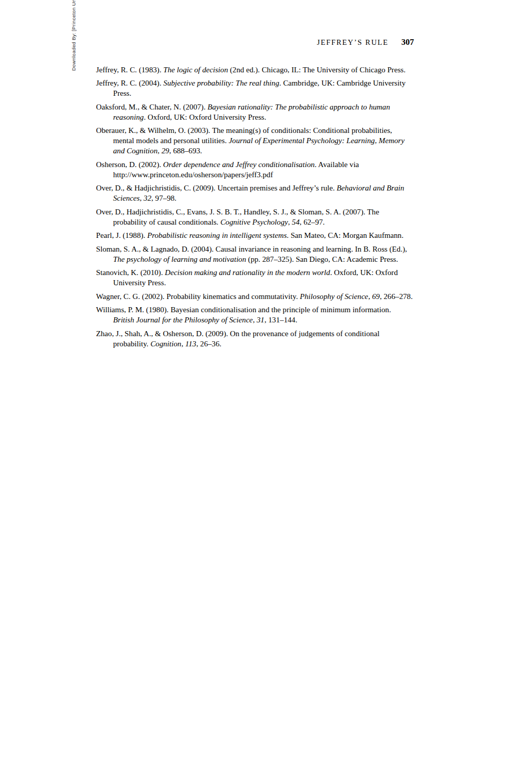Downloaded By: [Princeton University] At: 17:44 5 December 2010
JEFFREY’S RULE 307
Jeffrey, R. C. (1983). The logic of decision (2nd ed.). Chicago, IL: The University of Chicago Press.
Jeffrey, R. C. (2004). Subjective probability: The real thing. Cambridge, UK: Cambridge University Press.
Oaksford, M., & Chater, N. (2007). Bayesian rationality: The probabilistic approach to human reasoning. Oxford, UK: Oxford University Press.
Oberauer, K., & Wilhelm, O. (2003). The meaning(s) of conditionals: Conditional probabilities, mental models and personal utilities. Journal of Experimental Psychology: Learning, Memory and Cognition, 29, 688–693.
Osherson, D. (2002). Order dependence and Jeffrey conditionalisation. Available via http://www.princeton.edu/osherson/papers/jeff3.pdf
Over, D., & Hadjichristidis, C. (2009). Uncertain premises and Jeffrey’s rule. Behavioral and Brain Sciences, 32, 97–98.
Over, D., Hadjichristidis, C., Evans, J. S. B. T., Handley, S. J., & Sloman, S. A. (2007). The probability of causal conditionals. Cognitive Psychology, 54, 62–97.
Pearl, J. (1988). Probabilistic reasoning in intelligent systems. San Mateo, CA: Morgan Kaufmann.
Sloman, S. A., & Lagnado, D. (2004). Causal invariance in reasoning and learning. In B. Ross (Ed.), The psychology of learning and motivation (pp. 287–325). San Diego, CA: Academic Press.
Stanovich, K. (2010). Decision making and rationality in the modern world. Oxford, UK: Oxford University Press.
Wagner, C. G. (2002). Probability kinematics and commutativity. Philosophy of Science, 69, 266–278.
Williams, P. M. (1980). Bayesian conditionalisation and the principle of minimum information. British Journal for the Philosophy of Science, 31, 131–144.
Zhao, J., Shah, A., & Osherson, D. (2009). On the provenance of judgements of conditional probability. Cognition, 113, 26–36.